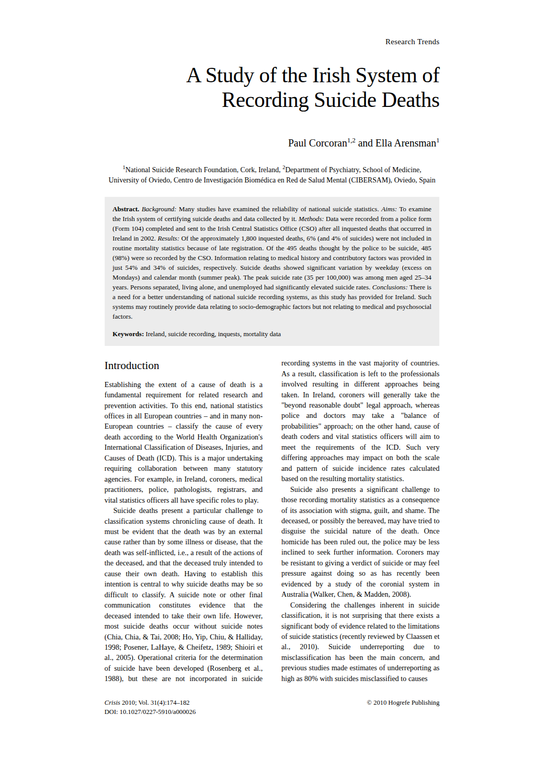Research Trends
A Study of the Irish System of
Recording Suicide Deaths
Paul Corcoran1,2 and Ella Arensman1
1National Suicide Research Foundation, Cork, Ireland, 2Department of Psychiatry, School of Medicine,
University of Oviedo, Centro de Investigación Biomédica en Red de Salud Mental (CIBERSAM), Oviedo, Spain
Abstract. Background: Many studies have examined the reliability of national suicide statistics. Aims: To examine the Irish system of certifying suicide deaths and data collected by it. Methods: Data were recorded from a police form (Form 104) completed and sent to the Irish Central Statistics Office (CSO) after all inquested deaths that occurred in Ireland in 2002. Results: Of the approximately 1,800 inquested deaths, 6% (and 4% of suicides) were not included in routine mortality statistics because of late registration. Of the 495 deaths thought by the police to be suicide, 485 (98%) were so recorded by the CSO. Information relating to medical history and contributory factors was provided in just 54% and 34% of suicides, respectively. Suicide deaths showed significant variation by weekday (excess on Mondays) and calendar month (summer peak). The peak suicide rate (35 per 100,000) was among men aged 25–34 years. Persons separated, living alone, and unemployed had significantly elevated suicide rates. Conclusions: There is a need for a better understanding of national suicide recording systems, as this study has provided for Ireland. Such systems may routinely provide data relating to socio-demographic factors but not relating to medical and psychosocial factors.
Keywords: Ireland, suicide recording, inquests, mortality data
Introduction
Establishing the extent of a cause of death is a fundamental requirement for related research and prevention activities. To this end, national statistics offices in all European countries – and in many non-European countries – classify the cause of every death according to the World Health Organization's International Classification of Diseases, Injuries, and Causes of Death (ICD). This is a major undertaking requiring collaboration between many statutory agencies. For example, in Ireland, coroners, medical practitioners, police, pathologists, registrars, and vital statistics officers all have specific roles to play.
Suicide deaths present a particular challenge to classification systems chronicling cause of death. It must be evident that the death was by an external cause rather than by some illness or disease, that the death was self-inflicted, i.e., a result of the actions of the deceased, and that the deceased truly intended to cause their own death. Having to establish this intention is central to why suicide deaths may be so difficult to classify. A suicide note or other final communication constitutes evidence that the deceased intended to take their own life. However, most suicide deaths occur without suicide notes (Chia, Chia, & Tai, 2008; Ho, Yip, Chiu, & Halliday, 1998; Posener, LaHaye, & Cheifetz, 1989; Shioiri et al., 2005). Operational criteria for the determination of suicide have been developed (Rosenberg et al., 1988), but these are not incorporated in suicide recording systems in the vast majority of countries. As a result, classification is left to the professionals involved resulting in different approaches being taken. In Ireland, coroners will generally take the "beyond reasonable doubt" legal approach, whereas police and doctors may take a "balance of probabilities" approach; on the other hand, cause of death coders and vital statistics officers will aim to meet the requirements of the ICD. Such very differing approaches may impact on both the scale and pattern of suicide incidence rates calculated based on the resulting mortality statistics.
Suicide also presents a significant challenge to those recording mortality statistics as a consequence of its association with stigma, guilt, and shame. The deceased, or possibly the bereaved, may have tried to disguise the suicidal nature of the death. Once homicide has been ruled out, the police may be less inclined to seek further information. Coroners may be resistant to giving a verdict of suicide or may feel pressure against doing so as has recently been evidenced by a study of the coronial system in Australia (Walker, Chen, & Madden, 2008).
Considering the challenges inherent in suicide classification, it is not surprising that there exists a significant body of evidence related to the limitations of suicide statistics (recently reviewed by Claassen et al., 2010). Suicide underreporting due to misclassification has been the main concern, and previous studies made estimates of underreporting as high as 80% with suicides misclassified to causes
Crisis 2010; Vol. 31(4):174–182
DOI: 10.1027/0227-5910/a000026
© 2010 Hogrefe Publishing